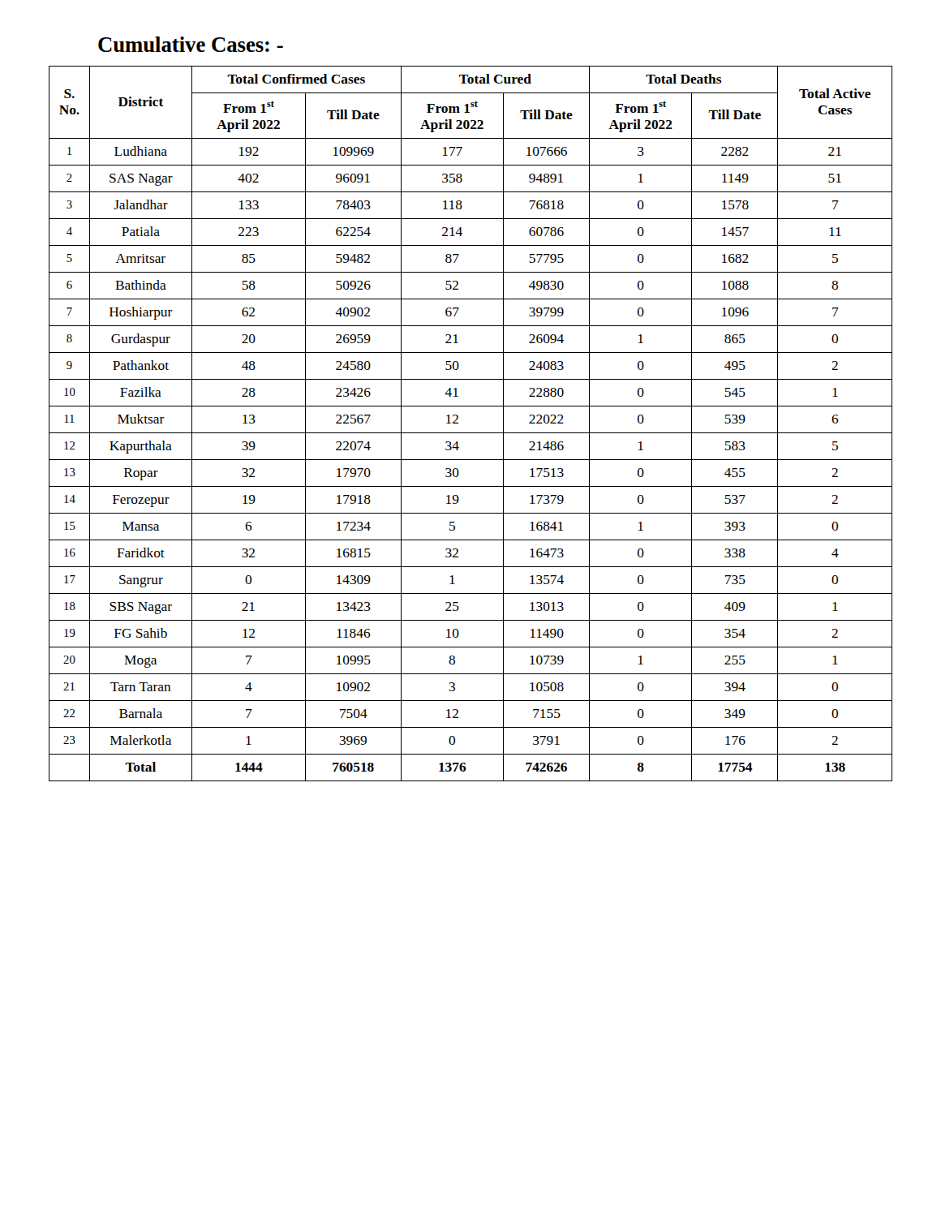Cumulative Cases: -
| S. No. | District | Total Confirmed Cases | Total Cured | Total Deaths | Total Active Cases |
| --- | --- | --- | --- | --- | --- |
| From 1 st April 2022 | Till Date | From 1 st April 2022 | Till Date | From 1 st April 2022 | Till Date |
| 1 | Ludhiana | 192 | 109969 | 177 | 107666 | 3 | 2282 | 21 |
| 2 | SAS Nagar | 402 | 96091 | 358 | 94891 | 1 | 1149 | 51 |
| 3 | Jalandhar | 133 | 78403 | 118 | 76818 | 0 | 1578 | 7 |
| 4 | Patiala | 223 | 62254 | 214 | 60786 | 0 | 1457 | 11 |
| 5 | Amritsar | 85 | 59482 | 87 | 57795 | 0 | 1682 | 5 |
| 6 | Bathinda | 58 | 50926 | 52 | 49830 | 0 | 1088 | 8 |
| 7 | Hoshiarpur | 62 | 40902 | 67 | 39799 | 0 | 1096 | 7 |
| 8 | Gurdaspur | 20 | 26959 | 21 | 26094 | 1 | 865 | 0 |
| 9 | Pathankot | 48 | 24580 | 50 | 24083 | 0 | 495 | 2 |
| 10 | Fazilka | 28 | 23426 | 41 | 22880 | 0 | 545 | 1 |
| 11 | Muktsar | 13 | 22567 | 12 | 22022 | 0 | 539 | 6 |
| 12 | Kapurthala | 39 | 22074 | 34 | 21486 | 1 | 583 | 5 |
| 13 | Ropar | 32 | 17970 | 30 | 17513 | 0 | 455 | 2 |
| 14 | Ferozepur | 19 | 17918 | 19 | 17379 | 0 | 537 | 2 |
| 15 | Mansa | 6 | 17234 | 5 | 16841 | 1 | 393 | 0 |
| 16 | Faridkot | 32 | 16815 | 32 | 16473 | 0 | 338 | 4 |
| 17 | Sangrur | 0 | 14309 | 1 | 13574 | 0 | 735 | 0 |
| 18 | SBS Nagar | 21 | 13423 | 25 | 13013 | 0 | 409 | 1 |
| 19 | FG Sahib | 12 | 11846 | 10 | 11490 | 0 | 354 | 2 |
| 20 | Moga | 7 | 10995 | 8 | 10739 | 1 | 255 | 1 |
| 21 | Tarn Taran | 4 | 10902 | 3 | 10508 | 0 | 394 | 0 |
| 22 | Barnala | 7 | 7504 | 12 | 7155 | 0 | 349 | 0 |
| 23 | Malerkotla | 1 | 3969 | 0 | 3791 | 0 | 176 | 2 |
| | Total | 1444 | 760518 | 1376 | 742626 | 8 | 17754 | 138 |